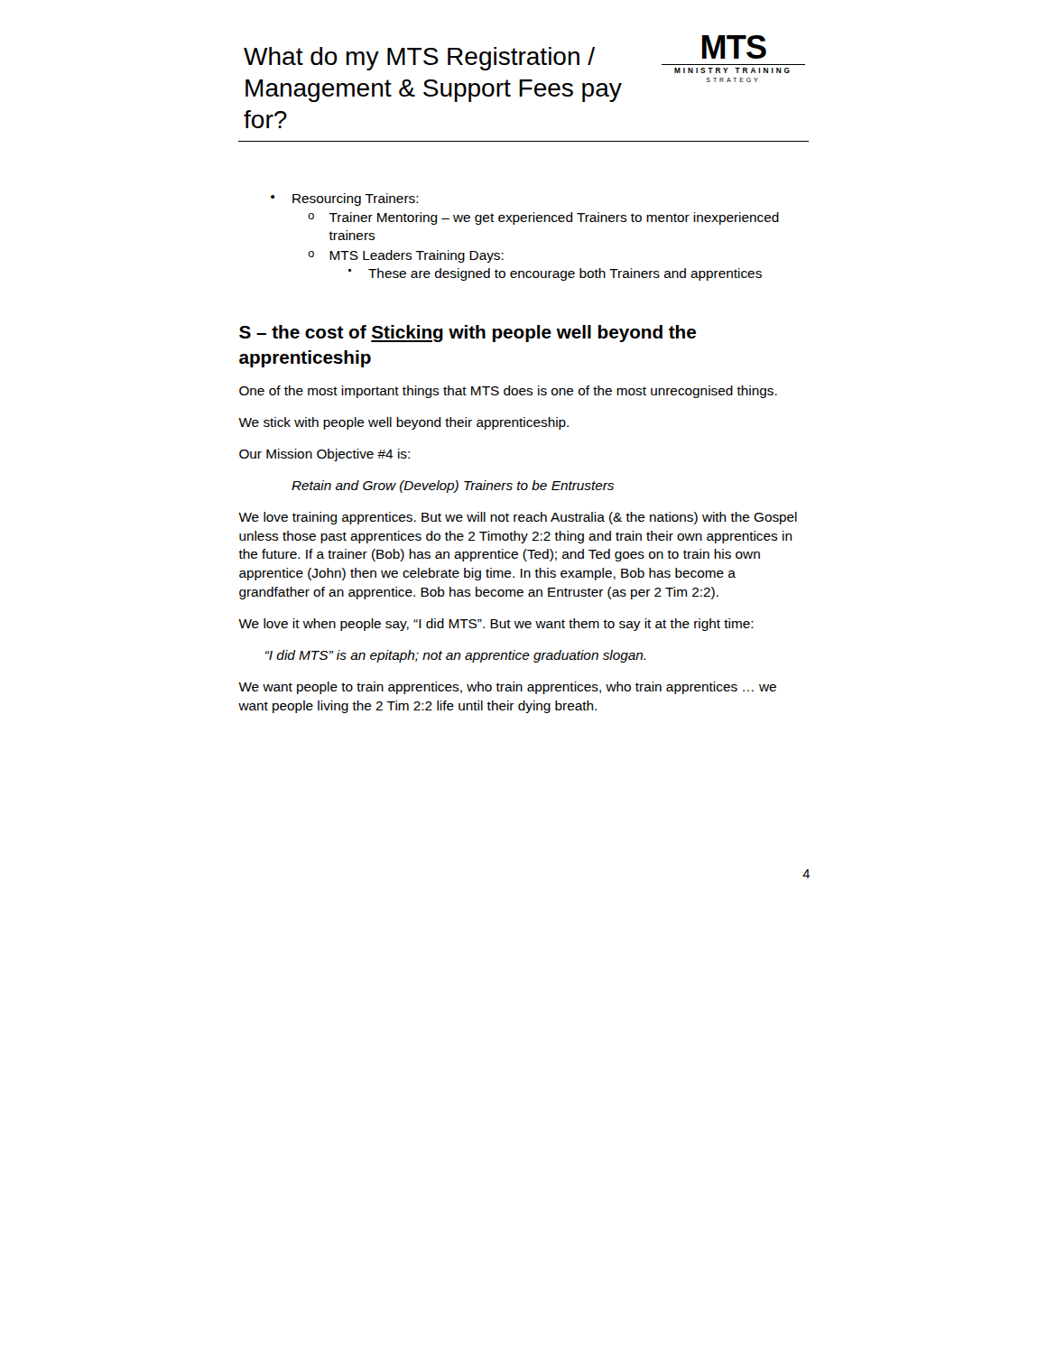MTS
MINISTRY TRAINING
STRATEGY
What do my MTS Registration /
Management & Support Fees pay for?
Resourcing Trainers:
Trainer Mentoring – we get experienced Trainers to mentor inexperienced trainers
MTS Leaders Training Days:
These are designed to encourage both Trainers and apprentices
S – the cost of Sticking with people well beyond the apprenticeship
One of the most important things that MTS does is one of the most unrecognised things.
We stick with people well beyond their apprenticeship.
Our Mission Objective #4 is:
Retain and Grow (Develop) Trainers to be Entrusters
We love training apprentices. But we will not reach Australia (& the nations) with the Gospel unless those past apprentices do the 2 Timothy 2:2 thing and train their own apprentices in the future. If a trainer (Bob) has an apprentice (Ted); and Ted goes on to train his own apprentice (John) then we celebrate big time. In this example, Bob has become a grandfather of an apprentice. Bob has become an Entruster (as per 2 Tim 2:2).
We love it when people say, “I did MTS”. But we want them to say it at the right time:
“I did MTS” is an epitaph; not an apprentice graduation slogan.
We want people to train apprentices, who train apprentices, who train apprentices … we want people living the 2 Tim 2:2 life until their dying breath.
4